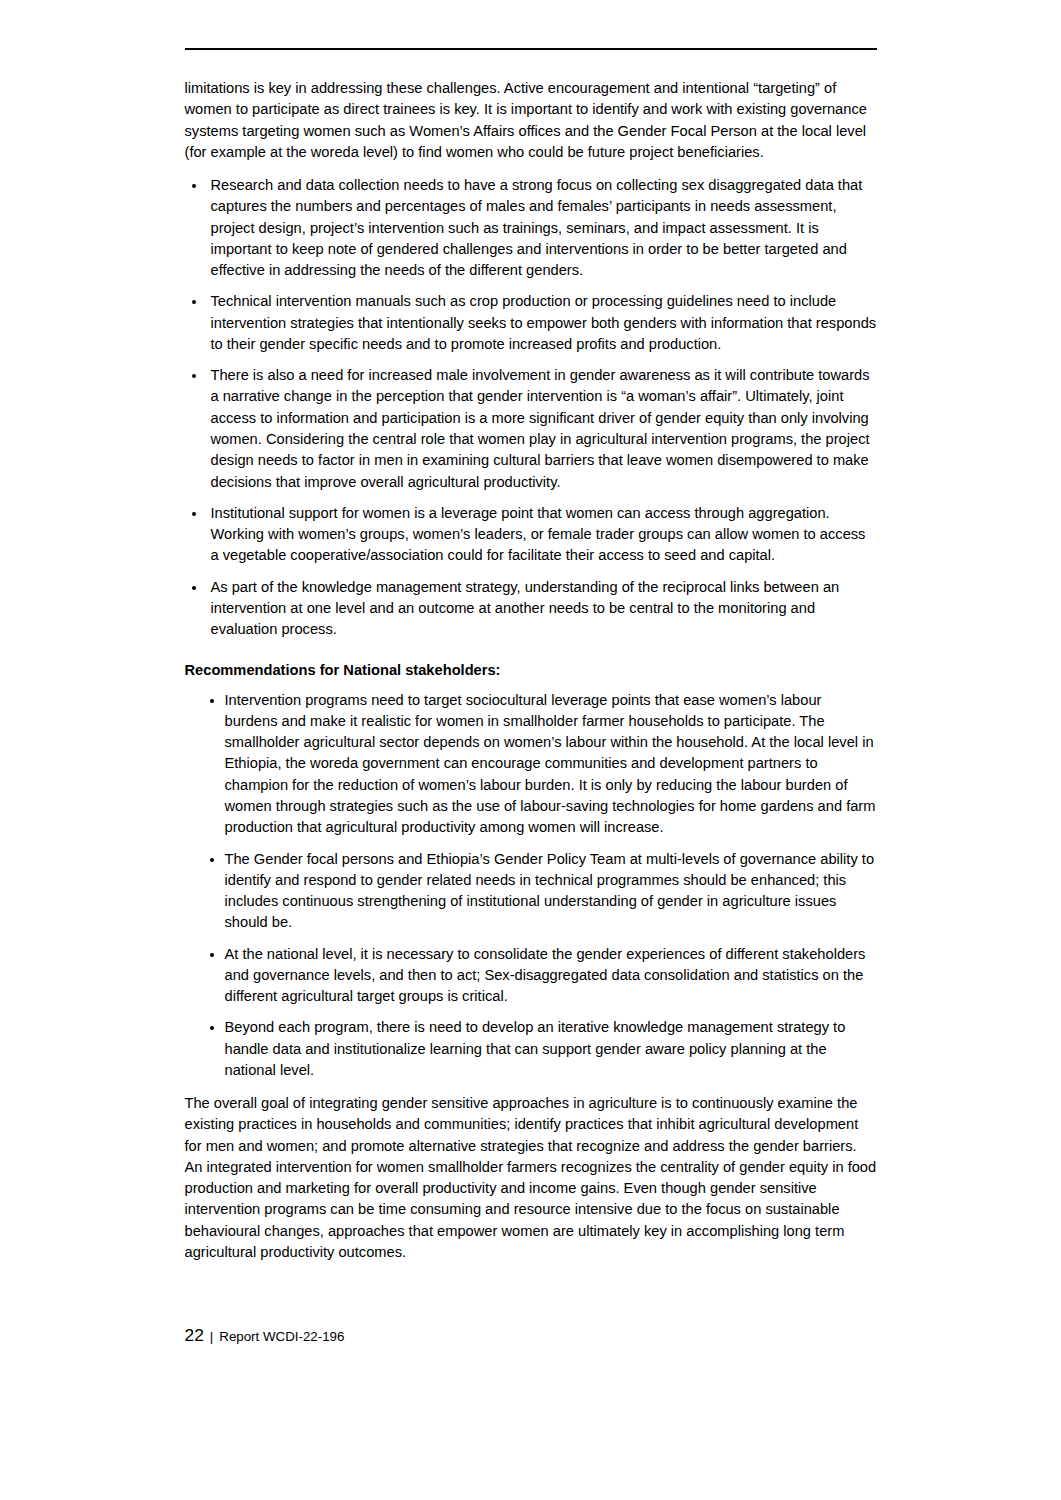limitations is key in addressing these challenges. Active encouragement and intentional “targeting” of women to participate as direct trainees is key. It is important to identify and work with existing governance systems targeting women such as Women’s Affairs offices and the Gender Focal Person at the local level (for example at the woreda level) to find women who could be future project beneficiaries.
Research and data collection needs to have a strong focus on collecting sex disaggregated data that captures the numbers and percentages of males and females’ participants in needs assessment, project design, project’s intervention such as trainings, seminars, and impact assessment. It is important to keep note of gendered challenges and interventions in order to be better targeted and effective in addressing the needs of the different genders.
Technical intervention manuals such as crop production or processing guidelines need to include intervention strategies that intentionally seeks to empower both genders with information that responds to their gender specific needs and to promote increased profits and production.
There is also a need for increased male involvement in gender awareness as it will contribute towards a narrative change in the perception that gender intervention is “a woman’s affair”. Ultimately, joint access to information and participation is a more significant driver of gender equity than only involving women. Considering the central role that women play in agricultural intervention programs, the project design needs to factor in men in examining cultural barriers that leave women disempowered to make decisions that improve overall agricultural productivity.
Institutional support for women is a leverage point that women can access through aggregation. Working with women’s groups, women’s leaders, or female trader groups can allow women to access a vegetable cooperative/association could for facilitate their access to seed and capital.
As part of the knowledge management strategy, understanding of the reciprocal links between an intervention at one level and an outcome at another needs to be central to the monitoring and evaluation process.
Recommendations for National stakeholders:
Intervention programs need to target sociocultural leverage points that ease women’s labour burdens and make it realistic for women in smallholder farmer households to participate. The smallholder agricultural sector depends on women’s labour within the household. At the local level in Ethiopia, the woreda government can encourage communities and development partners to champion for the reduction of women’s labour burden. It is only by reducing the labour burden of women through strategies such as the use of labour-saving technologies for home gardens and farm production that agricultural productivity among women will increase.
The Gender focal persons and Ethiopia’s Gender Policy Team at multi-levels of governance ability to identify and respond to gender related needs in technical programmes should be enhanced; this includes continuous strengthening of institutional understanding of gender in agriculture issues should be.
At the national level, it is necessary to consolidate the gender experiences of different stakeholders and governance levels, and then to act; Sex-disaggregated data consolidation and statistics on the different agricultural target groups is critical.
Beyond each program, there is need to develop an iterative knowledge management strategy to handle data and institutionalize learning that can support gender aware policy planning at the national level.
The overall goal of integrating gender sensitive approaches in agriculture is to continuously examine the existing practices in households and communities; identify practices that inhibit agricultural development for men and women; and promote alternative strategies that recognize and address the gender barriers. An integrated intervention for women smallholder farmers recognizes the centrality of gender equity in food production and marketing for overall productivity and income gains. Even though gender sensitive intervention programs can be time consuming and resource intensive due to the focus on sustainable behavioural changes, approaches that empower women are ultimately key in accomplishing long term agricultural productivity outcomes.
22|Report WCDI-22-196